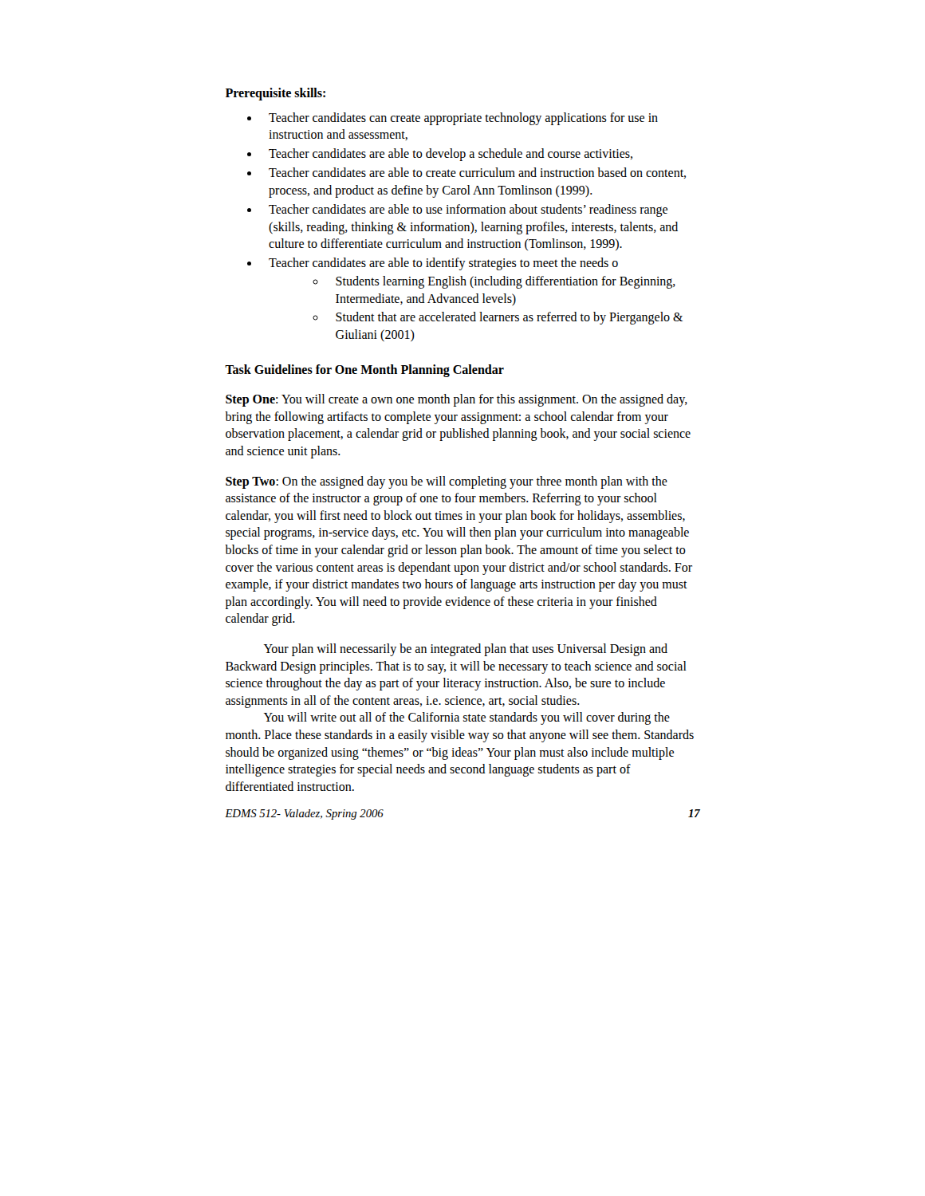Prerequisite skills:
Teacher candidates can create appropriate technology applications for use in instruction and assessment,
Teacher candidates are able to develop a schedule and course activities,
Teacher candidates are able to create curriculum and instruction based on content, process, and product as define by Carol Ann Tomlinson (1999).
Teacher candidates are able to use information about students’ readiness range (skills, reading, thinking & information), learning profiles, interests, talents, and culture to differentiate curriculum and instruction (Tomlinson, 1999).
Teacher candidates are able to identify strategies to meet the needs o
Students learning English (including differentiation for Beginning, Intermediate, and Advanced levels)
Student that are accelerated learners as referred to by Piergangelo & Giuliani (2001)
Task Guidelines for One Month Planning Calendar
Step One: You will create a own one month plan for this assignment. On the assigned day, bring the following artifacts to complete your assignment: a school calendar from your observation placement, a calendar grid or published planning book, and your social science and science unit plans.
Step Two: On the assigned day you be will completing your three month plan with the assistance of the instructor a group of one to four members. Referring to your school calendar, you will first need to block out times in your plan book for holidays, assemblies, special programs, in-service days, etc. You will then plan your curriculum into manageable blocks of time in your calendar grid or lesson plan book. The amount of time you select to cover the various content areas is dependant upon your district and/or school standards. For example, if your district mandates two hours of language arts instruction per day you must plan accordingly. You will need to provide evidence of these criteria in your finished calendar grid.
Your plan will necessarily be an integrated plan that uses Universal Design and Backward Design principles. That is to say, it will be necessary to teach science and social science throughout the day as part of your literacy instruction. Also, be sure to include assignments in all of the content areas, i.e. science, art, social studies.
You will write out all of the California state standards you will cover during the month. Place these standards in a easily visible way so that anyone will see them. Standards should be organized using “themes” or “big ideas” Your plan must also include multiple intelligence strategies for special needs and second language students as part of differentiated instruction.
EDMS 512- Valadez, Spring 2006 17